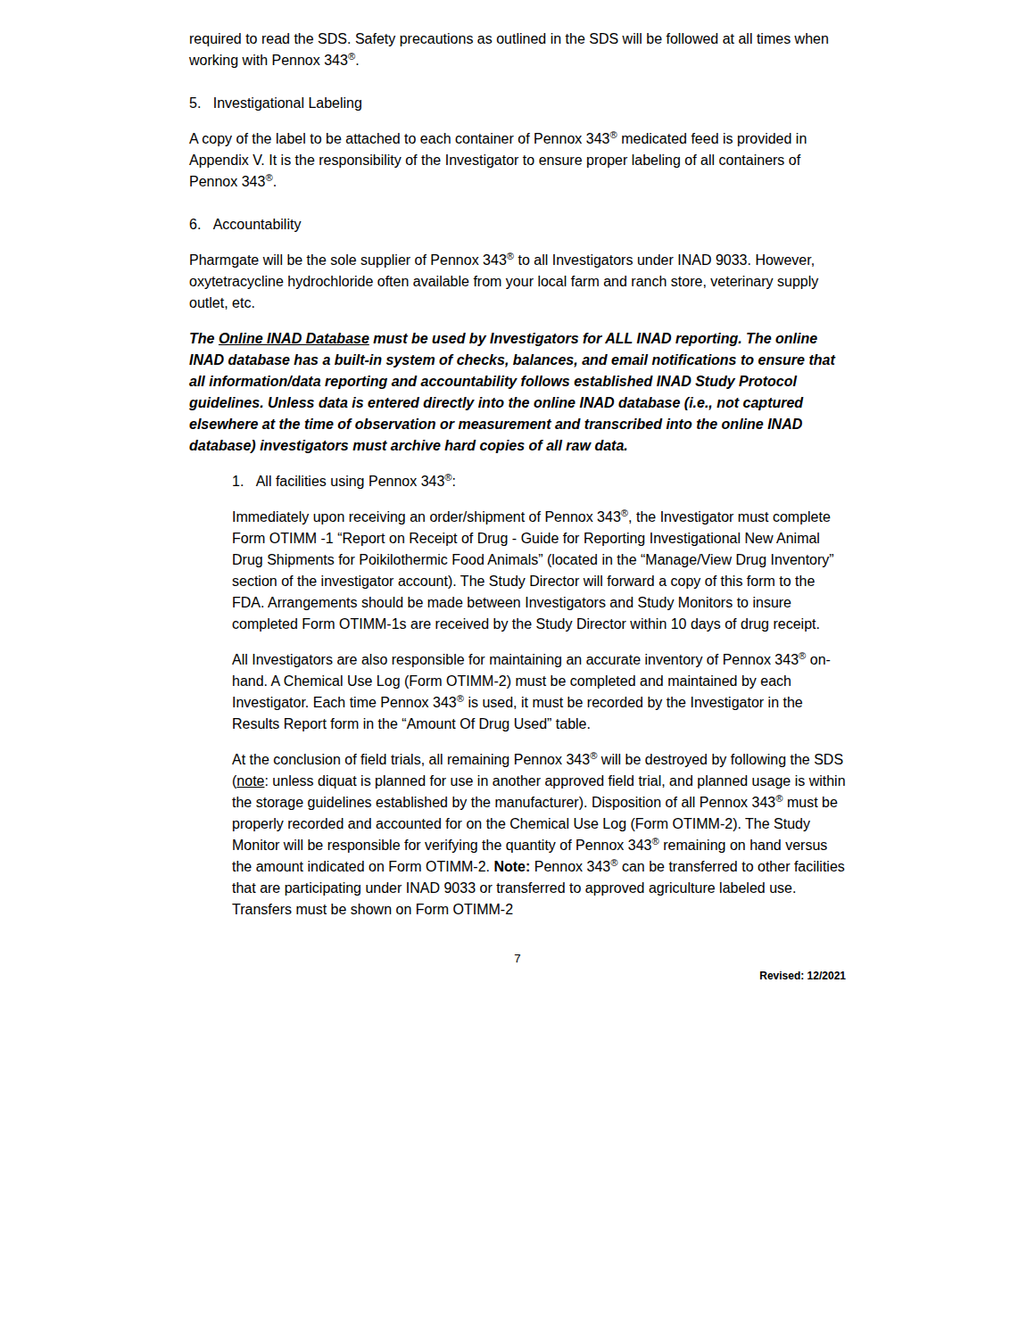required to read the SDS. Safety precautions as outlined in the SDS will be followed at all times when working with Pennox 343®.
5. Investigational Labeling
A copy of the label to be attached to each container of Pennox 343® medicated feed is provided in Appendix V. It is the responsibility of the Investigator to ensure proper labeling of all containers of Pennox 343®.
6. Accountability
Pharmgate will be the sole supplier of Pennox 343® to all Investigators under INAD 9033. However, oxytetracycline hydrochloride often available from your local farm and ranch store, veterinary supply outlet, etc.
The Online INAD Database must be used by Investigators for ALL INAD reporting. The online INAD database has a built-in system of checks, balances, and email notifications to ensure that all information/data reporting and accountability follows established INAD Study Protocol guidelines. Unless data is entered directly into the online INAD database (i.e., not captured elsewhere at the time of observation or measurement and transcribed into the online INAD database) investigators must archive hard copies of all raw data.
1. All facilities using Pennox 343®:
Immediately upon receiving an order/shipment of Pennox 343®, the Investigator must complete Form OTIMM -1 “Report on Receipt of Drug - Guide for Reporting Investigational New Animal Drug Shipments for Poikilothermic Food Animals” (located in the “Manage/View Drug Inventory” section of the investigator account). The Study Director will forward a copy of this form to the FDA. Arrangements should be made between Investigators and Study Monitors to insure completed Form OTIMM-1s are received by the Study Director within 10 days of drug receipt.
All Investigators are also responsible for maintaining an accurate inventory of Pennox 343® on-hand. A Chemical Use Log (Form OTIMM-2) must be completed and maintained by each Investigator. Each time Pennox 343® is used, it must be recorded by the Investigator in the Results Report form in the “Amount Of Drug Used” table.
At the conclusion of field trials, all remaining Pennox 343® will be destroyed by following the SDS (note: unless diquat is planned for use in another approved field trial, and planned usage is within the storage guidelines established by the manufacturer). Disposition of all Pennox 343® must be properly recorded and accounted for on the Chemical Use Log (Form OTIMM-2). The Study Monitor will be responsible for verifying the quantity of Pennox 343® remaining on hand versus the amount indicated on Form OTIMM-2. Note: Pennox 343® can be transferred to other facilities that are participating under INAD 9033 or transferred to approved agriculture labeled use. Transfers must be shown on Form OTIMM-2
7
Revised: 12/2021